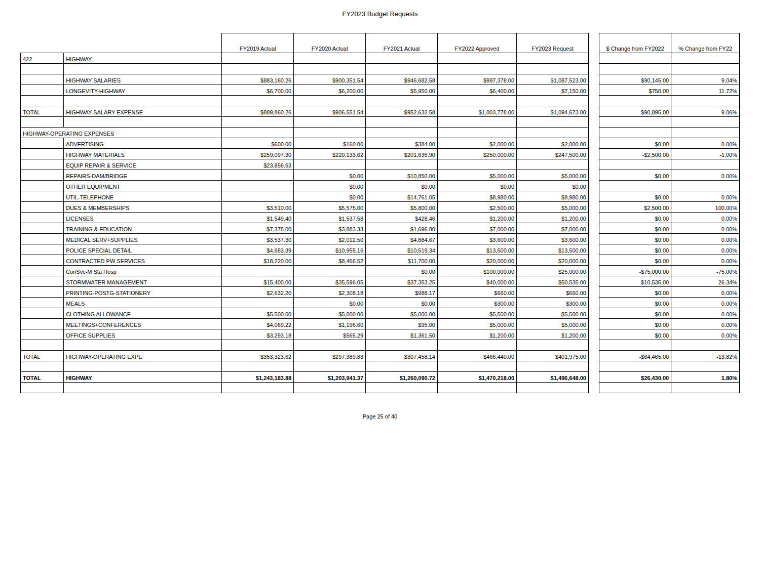FY2023 Budget Requests
| | | FY2019 Actual | FY2020 Actual | FY2021 Actual | FY2022 Approved | FY2023 Request | | $ Change from FY2022 | % Change from FY22 |
| --- | --- | --- | --- | --- | --- | --- | --- | --- | --- |
| 422 | HIGHWAY | | | | | | | | |
| | HIGHWAY SALARIES | $883,160.26 | $900,351.54 | $946,682.58 | $997,378.00 | $1,087,523.00 | | $90,145.00 | 9.04% |
| | LONGEVITY-HIGHWAY | $6,700.00 | $6,200.00 | $5,950.00 | $6,400.00 | $7,150.00 | | $750.00 | 11.72% |
| TOTAL | HIGHWAY-SALARY EXPENSE | $889,860.26 | $906,551.54 | $952,632.58 | $1,003,778.00 | $1,094,673.00 | | $90,895.00 | 9.06% |
| HIGHWAY-OPERATING EXPENSES | | | | | | | | |
| | ADVERTISING | $600.00 | $160.00 | $384.00 | $2,000.00 | $2,000.00 | | $0.00 | 0.00% |
| | HIGHWAY MATERIALS | $259,097.30 | $220,133.62 | $201,635.90 | $250,000.00 | $247,500.00 | | -$2,500.00 | -1.00% |
| | EQUIP REPAIR & SERVICE | $23,856.63 | | | | | | | |
| | REPAIRS-DAM/BRIDGE | | $0.00 | $10,850.00 | $5,000.00 | $5,000.00 | | $0.00 | 0.00% |
| | OTHER EQUIPMENT | | $0.00 | $0.00 | $0.00 | $0.00 | | | |
| | UTIL-TELEPHONE | | $0.00 | $14,761.05 | $8,980.00 | $8,980.00 | | $0.00 | 0.00% |
| | DUES & MEMBERSHIPS | $3,510.00 | $5,575.00 | $5,800.00 | $2,500.00 | $5,000.00 | | $2,500.00 | 100.00% |
| | LICENSES | $1,549.40 | $1,537.58 | $428.46 | $1,200.00 | $1,200.00 | | $0.00 | 0.00% |
| | TRAINING & EDUCATION | $7,375.00 | $3,883.33 | $1,696.80 | $7,000.00 | $7,000.00 | | $0.00 | 0.00% |
| | MEDICAL SERV+SUPPLIES | $3,537.30 | $2,012.50 | $4,884.67 | $3,600.00 | $3,600.00 | | $0.00 | 0.00% |
| | POLICE SPECIAL DETAIL | $4,683.39 | $10,955.16 | $10,519.34 | $13,500.00 | $13,500.00 | | $0.00 | 0.00% |
| | CONTRACTED PW SERVICES | $18,220.00 | $8,466.52 | $11,700.00 | $20,000.00 | $20,000.00 | | $0.00 | 0.00% |
| | ConSvc-M Sta Hosp | | | $0.00 | $100,000.00 | $25,000.00 | | -$75,000.00 | -75.00% |
| | STORMWATER MANAGEMENT | $15,400.00 | $35,596.05 | $37,353.25 | $40,000.00 | $50,535.00 | | $10,535.00 | 26.34% |
| | PRINTING-POSTG-STATIONERY | $2,632.20 | $2,308.18 | $988.17 | $660.00 | $660.00 | | $0.00 | 0.00% |
| | MEALS | | $0.00 | $0.00 | $300.00 | $300.00 | | $0.00 | 0.00% |
| | CLOTHING ALLOWANCE | $5,500.00 | $5,000.00 | $5,000.00 | $5,500.00 | $5,500.00 | | $0.00 | 0.00% |
| | MEETINGS+CONFERENCES | $4,069.22 | $1,196.60 | $95.00 | $5,000.00 | $5,000.00 | | $0.00 | 0.00% |
| | OFFICE SUPPLIES | $3,293.18 | $565.29 | $1,361.50 | $1,200.00 | $1,200.00 | | $0.00 | 0.00% |
| TOTAL | HIGHWAY-OPERATING EXPE | $353,323.62 | $297,389.83 | $307,458.14 | $466,440.00 | $401,975.00 | | -$64,465.00 | -13.82% |
| TOTAL | HIGHWAY | $1,243,183.88 | $1,203,941.37 | $1,260,090.72 | $1,470,218.00 | $1,496,648.00 | | $26,430.00 | 1.80% |
Page 25 of 40